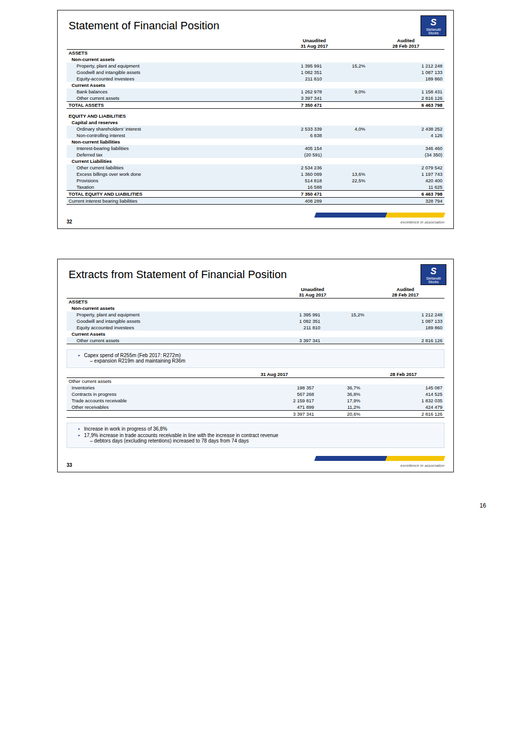SStefanutti Stocks
Statement of Financial Position
| | Unaudited 31 Aug 2017 | Audited 28 Feb 2017 |
| ASSETS | | | |
| Non-current assets | | | |
| Property, plant and equipment | 1 395 991 | 15,2% | 1 212 248 |
| Goodwill and intangible assets | 1 082 351 | | 1 087 133 |
| Equity-accounted investees | 211 810 | | 189 860 |
| Current Assets | | | |
| Bank balances | 1 262 978 | 9,0% | 1 158 431 |
| Other current assets | 3 397 341 | | 2 816 126 |
| TOTAL ASSETS | 7 350 471 | | 6 463 798 |
| EQUITY AND LIABILITIES | | | |
| Capital and reserves | | | |
| Ordinary shareholders’ interest | 2 533 339 | 4,0% | 2 438 252 |
| Non-controlling interest | 6 838 | | 4 126 |
| Non-current liabilities | | | |
| Interest-bearing liabilities | 405 154 | | 346 460 |
| Deferred tax | (20 591) | | (34 350) |
| Current Liabilities | | | |
| Other current liabilities | 2 534 236 | | 2 079 542 |
| Excess billings over work done | 1 360 089 | 13,6% | 1 197 743 |
| Provisions | 514 818 | 22,5% | 420 400 |
| Taxation | 16 588 | | 11 625 |
| TOTAL EQUITY AND LIABILITIES | 7 350 471 | | 6 463 798 |
| Current interest bearing liabilities | 408 289 | | 328 794 |
32
excellence in association
SStefanutti Stocks
Extracts from Statement of Financial Position
| | Unaudited 31 Aug 2017 | Audited 28 Feb 2017 |
| ASSETS | | | |
| Non-current assets | | | |
| Property, plant and equipment | 1 395 991 | 15,2% | 1 212 248 |
| Goodwill and intangible assets | 1 082 351 | | 1 087 133 |
| Equity accounted investees | 211 810 | | 189 860 |
| Current Assets | | | |
| Other current assets | 3 397 341 | | 2 816 126 |
Capex spend of R255m (Feb 2017: R272m) – expansion R219m and maintaining R36m
| | 31 Aug 2017 | | 28 Feb 2017 |
| Other current assets | | | |
| Inventories | 198 357 | 36,7% | 145 087 |
| Contracts in progress | 567 268 | 36,8% | 414 525 |
| Trade accounts receivable | 2 159 817 | 17,9% | 1 832 035 |
| Other receivables | 471 899 | 11,2% | 424 479 |
| | 3 397 341 | 20,6% | 2 816 126 |
Increase in work in progress of 36,8%
17,9% increase in trade accounts receivable in line with the increase in contract revenue – debtors days (excluding retentions) increased to 78 days from 74 days
33
excellence in association
16